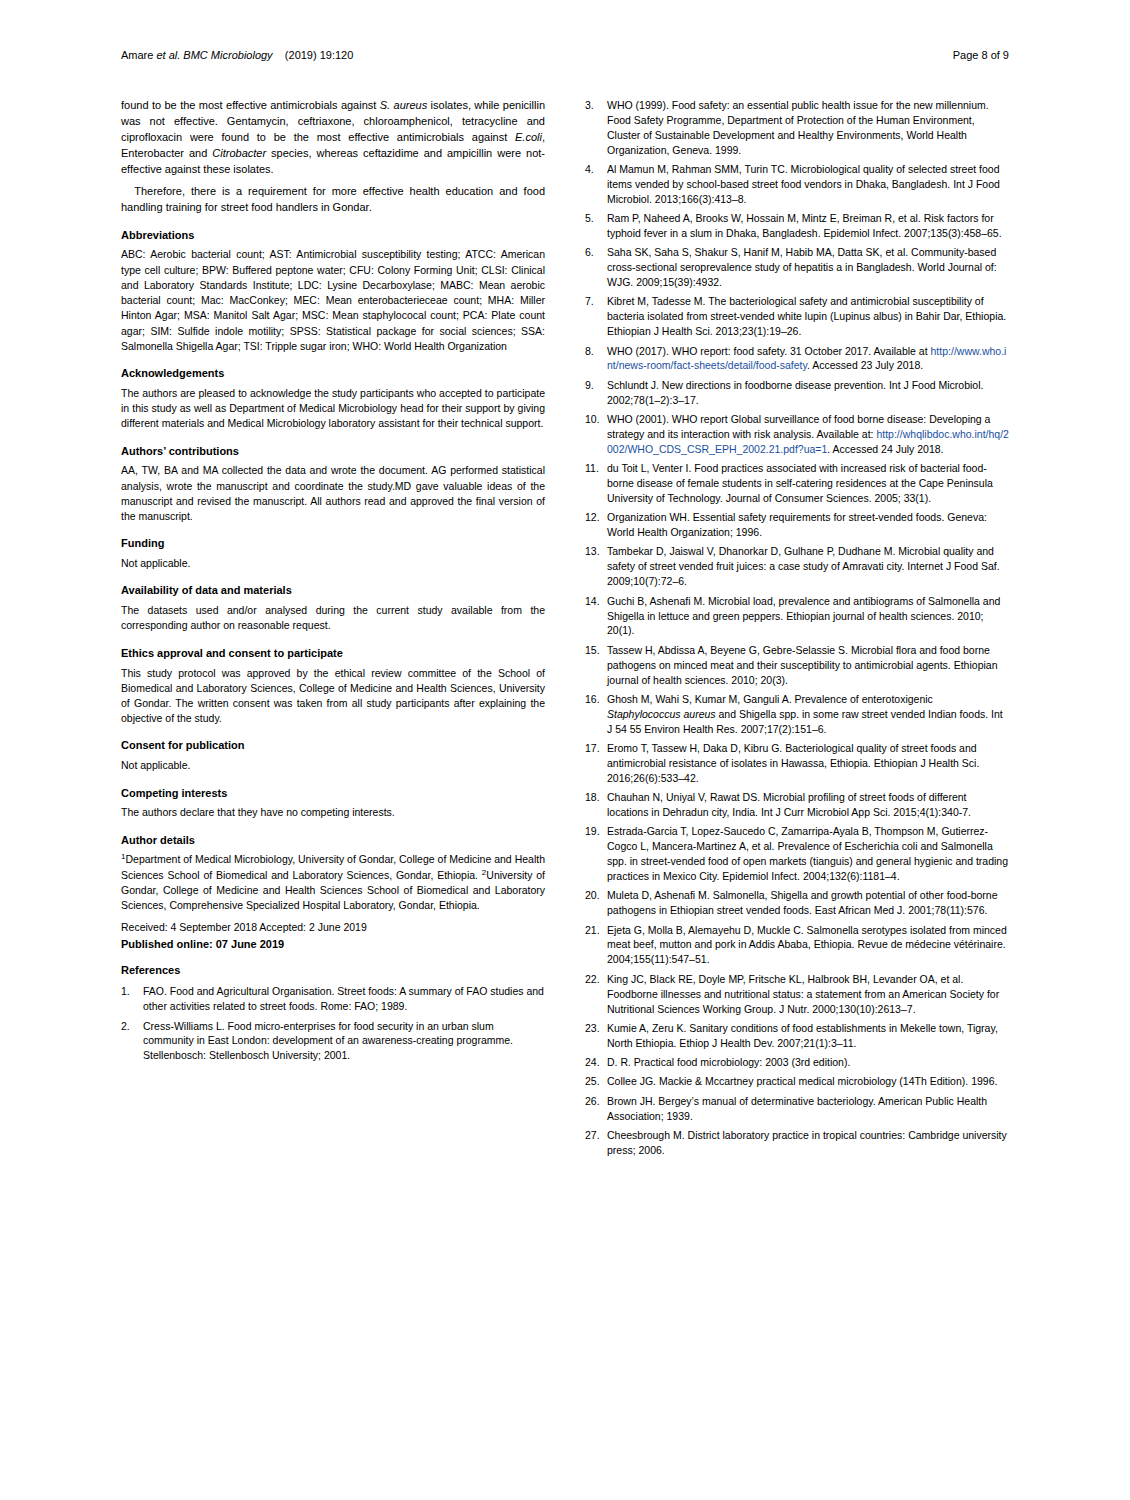Amare et al. BMC Microbiology (2019) 19:120
Page 8 of 9
found to be the most effective antimicrobials against S. aureus isolates, while penicillin was not effective. Gentamycin, ceftriaxone, chloroamphenicol, tetracycline and ciprofloxacin were found to be the most effective antimicrobials against E.coli, Enterobacter and Citrobacter species, whereas ceftazidime and ampicillin were not-effective against these isolates.
Therefore, there is a requirement for more effective health education and food handling training for street food handlers in Gondar.
Abbreviations
ABC: Aerobic bacterial count; AST: Antimicrobial susceptibility testing; ATCC: American type cell culture; BPW: Buffered peptone water; CFU: Colony Forming Unit; CLSI: Clinical and Laboratory Standards Institute; LDC: Lysine Decarboxylase; MABC: Mean aerobic bacterial count; Mac: MacConkey; MEC: Mean enterobacterieceae count; MHA: Miller Hinton Agar; MSA: Manitol Salt Agar; MSC: Mean staphylococal count; PCA: Plate count agar; SIM: Sulfide indole motility; SPSS: Statistical package for social sciences; SSA: Salmonella Shigella Agar; TSI: Tripple sugar iron; WHO: World Health Organization
Acknowledgements
The authors are pleased to acknowledge the study participants who accepted to participate in this study as well as Department of Medical Microbiology head for their support by giving different materials and Medical Microbiology laboratory assistant for their technical support.
Authors’ contributions
AA, TW, BA and MA collected the data and wrote the document. AG performed statistical analysis, wrote the manuscript and coordinate the study.MD gave valuable ideas of the manuscript and revised the manuscript. All authors read and approved the final version of the manuscript.
Funding
Not applicable.
Availability of data and materials
The datasets used and/or analysed during the current study available from the corresponding author on reasonable request.
Ethics approval and consent to participate
This study protocol was approved by the ethical review committee of the School of Biomedical and Laboratory Sciences, College of Medicine and Health Sciences, University of Gondar. The written consent was taken from all study participants after explaining the objective of the study.
Consent for publication
Not applicable.
Competing interests
The authors declare that they have no competing interests.
Author details
1Department of Medical Microbiology, University of Gondar, College of Medicine and Health Sciences School of Biomedical and Laboratory Sciences, Gondar, Ethiopia. 2University of Gondar, College of Medicine and Health Sciences School of Biomedical and Laboratory Sciences, Comprehensive Specialized Hospital Laboratory, Gondar, Ethiopia.
Received: 4 September 2018 Accepted: 2 June 2019
Published online: 07 June 2019
References
FAO. Food and Agricultural Organisation. Street foods: A summary of FAO studies and other activities related to street foods. Rome: FAO; 1989.
Cress-Williams L. Food micro-enterprises for food security in an urban slum community in East London: development of an awareness-creating programme. Stellenbosch: Stellenbosch University; 2001.
WHO (1999). Food safety: an essential public health issue for the new millennium. Food Safety Programme, Department of Protection of the Human Environment, Cluster of Sustainable Development and Healthy Environments, World Health Organization, Geneva. 1999.
Al Mamun M, Rahman SMM, Turin TC. Microbiological quality of selected street food items vended by school-based street food vendors in Dhaka, Bangladesh. Int J Food Microbiol. 2013;166(3):413–8.
Ram P, Naheed A, Brooks W, Hossain M, Mintz E, Breiman R, et al. Risk factors for typhoid fever in a slum in Dhaka, Bangladesh. Epidemiol Infect. 2007;135(3):458–65.
Saha SK, Saha S, Shakur S, Hanif M, Habib MA, Datta SK, et al. Community-based cross-sectional seroprevalence study of hepatitis a in Bangladesh. World Journal of: WJG. 2009;15(39):4932.
Kibret M, Tadesse M. The bacteriological safety and antimicrobial susceptibility of bacteria isolated from street-vended white lupin (Lupinus albus) in Bahir Dar, Ethiopia. Ethiopian J Health Sci. 2013;23(1):19–26.
WHO (2017). WHO report: food safety. 31 October 2017. Available at http://www.who.int/news-room/fact-sheets/detail/food-safety. Accessed 23 July 2018.
Schlundt J. New directions in foodborne disease prevention. Int J Food Microbiol. 2002;78(1–2):3–17.
WHO (2001). WHO report Global surveillance of food borne disease: Developing a strategy and its interaction with risk analysis. Available at: http://whqlibdoc.who.int/hq/2002/WHO_CDS_CSR_EPH_2002.21.pdf?ua=1. Accessed 24 July 2018.
du Toit L, Venter I. Food practices associated with increased risk of bacterial food-borne disease of female students in self-catering residences at the Cape Peninsula University of Technology. Journal of Consumer Sciences. 2005; 33(1).
Organization WH. Essential safety requirements for street-vended foods. Geneva: World Health Organization; 1996.
Tambekar D, Jaiswal V, Dhanorkar D, Gulhane P, Dudhane M. Microbial quality and safety of street vended fruit juices: a case study of Amravati city. Internet J Food Saf. 2009;10(7):72–6.
Guchi B, Ashenafi M. Microbial load, prevalence and antibiograms of Salmonella and Shigella in lettuce and green peppers. Ethiopian journal of health sciences. 2010; 20(1).
Tassew H, Abdissa A, Beyene G, Gebre-Selassie S. Microbial flora and food borne pathogens on minced meat and their susceptibility to antimicrobial agents. Ethiopian journal of health sciences. 2010; 20(3).
Ghosh M, Wahi S, Kumar M, Ganguli A. Prevalence of enterotoxigenic Staphylococcus aureus and Shigella spp. in some raw street vended Indian foods. Int J 54 55 Environ Health Res. 2007;17(2):151–6.
Eromo T, Tassew H, Daka D, Kibru G. Bacteriological quality of street foods and antimicrobial resistance of isolates in Hawassa, Ethiopia. Ethiopian J Health Sci. 2016;26(6):533–42.
Chauhan N, Uniyal V, Rawat DS. Microbial profiling of street foods of different locations in Dehradun city, India. Int J Curr Microbiol App Sci. 2015;4(1):340-7.
Estrada-Garcia T, Lopez-Saucedo C, Zamarripa-Ayala B, Thompson M, Gutierrez-Cogco L, Mancera-Martinez A, et al. Prevalence of Escherichia coli and Salmonella spp. in street-vended food of open markets (tianguis) and general hygienic and trading practices in Mexico City. Epidemiol Infect. 2004;132(6):1181–4.
Muleta D, Ashenafi M. Salmonella, Shigella and growth potential of other food-borne pathogens in Ethiopian street vended foods. East African Med J. 2001;78(11):576.
Ejeta G, Molla B, Alemayehu D, Muckle C. Salmonella serotypes isolated from minced meat beef, mutton and pork in Addis Ababa, Ethiopia. Revue de médecine vétérinaire. 2004;155(11):547–51.
King JC, Black RE, Doyle MP, Fritsche KL, Halbrook BH, Levander OA, et al. Foodborne illnesses and nutritional status: a statement from an American Society for Nutritional Sciences Working Group. J Nutr. 2000;130(10):2613–7.
Kumie A, Zeru K. Sanitary conditions of food establishments in Mekelle town, Tigray, North Ethiopia. Ethiop J Health Dev. 2007;21(1):3–11.
D. R. Practical food microbiology: 2003 (3rd edition).
Collee JG. Mackie & Mccartney practical medical microbiology (14Th Edition). 1996.
Brown JH. Bergey’s manual of determinative bacteriology. American Public Health Association; 1939.
Cheesbrough M. District laboratory practice in tropical countries: Cambridge university press; 2006.